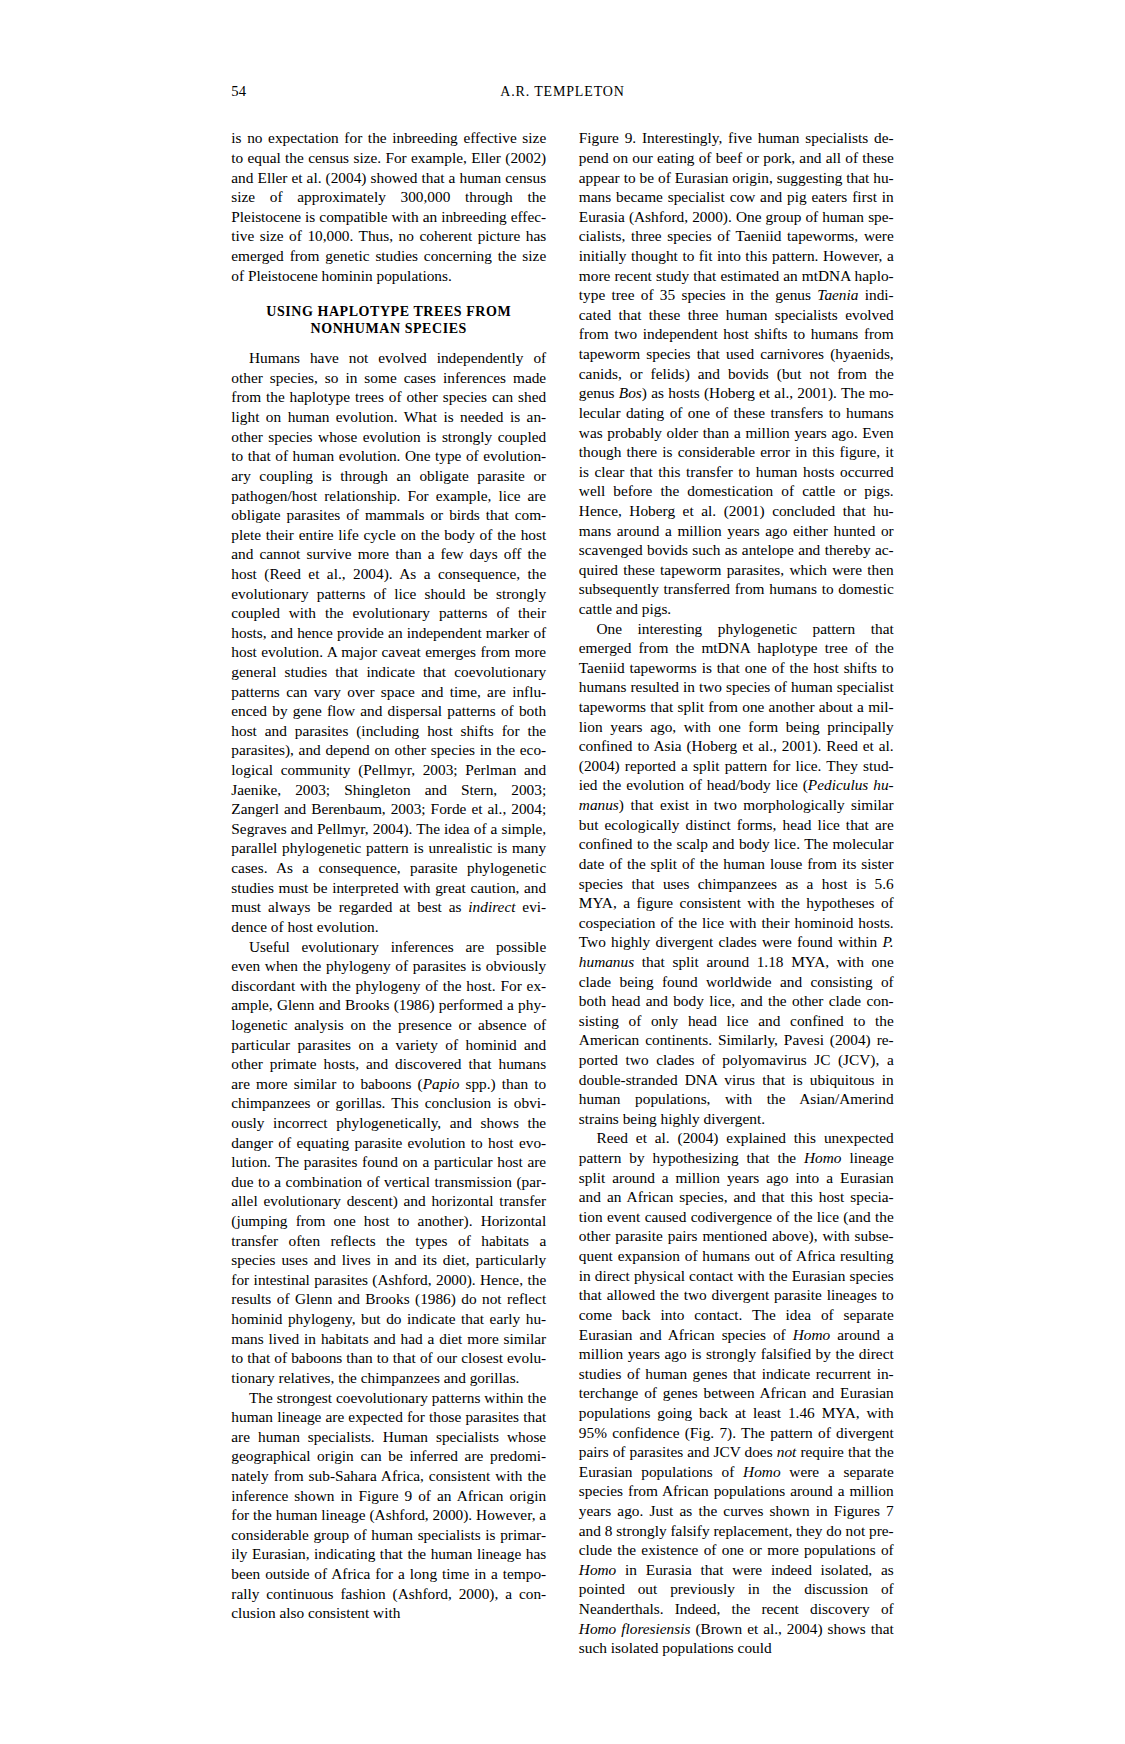54
A.R. Templeton
is no expectation for the inbreeding effective size to equal the census size. For example, Eller (2002) and Eller et al. (2004) showed that a human census size of approximately 300,000 through the Pleistocene is compatible with an inbreeding effective size of 10,000. Thus, no coherent picture has emerged from genetic studies concerning the size of Pleistocene hominin populations.
Using Haplotype Trees from
Nonhuman Species
Humans have not evolved independently of other species, so in some cases inferences made from the haplotype trees of other species can shed light on human evolution. What is needed is another species whose evolution is strongly coupled to that of human evolution. One type of evolutionary coupling is through an obligate parasite or pathogen/host relationship. For example, lice are obligate parasites of mammals or birds that complete their entire life cycle on the body of the host and cannot survive more than a few days off the host (Reed et al., 2004). As a consequence, the evolutionary patterns of lice should be strongly coupled with the evolutionary patterns of their hosts, and hence provide an independent marker of host evolution. A major caveat emerges from more general studies that indicate that coevolutionary patterns can vary over space and time, are influenced by gene flow and dispersal patterns of both host and parasites (including host shifts for the parasites), and depend on other species in the ecological community (Pellmyr, 2003; Perlman and Jaenike, 2003; Shingleton and Stern, 2003; Zangerl and Berenbaum, 2003; Forde et al., 2004; Segraves and Pellmyr, 2004). The idea of a simple, parallel phylogenetic pattern is unrealistic is many cases. As a consequence, parasite phylogenetic studies must be interpreted with great caution, and must always be regarded at best as indirect evidence of host evolution.
Useful evolutionary inferences are possible even when the phylogeny of parasites is obviously discordant with the phylogeny of the host. For example, Glenn and Brooks (1986) performed a phylogenetic analysis on the presence or absence of particular parasites on a variety of hominid and other primate hosts, and discovered that humans are more similar to baboons (Papio spp.) than to chimpanzees or gorillas. This conclusion is obviously incorrect phylogenetically, and shows the danger of equating parasite evolution to host evolution. The parasites found on a particular host are due to a combination of vertical transmission (parallel evolutionary descent) and horizontal transfer (jumping from one host to another). Horizontal transfer often reflects the types of habitats a species uses and lives in and its diet, particularly for intestinal parasites (Ashford, 2000). Hence, the results of Glenn and Brooks (1986) do not reflect hominid phylogeny, but do indicate that early humans lived in habitats and had a diet more similar to that of baboons than to that of our closest evolutionary relatives, the chimpanzees and gorillas.
The strongest coevolutionary patterns within the human lineage are expected for those parasites that are human specialists. Human specialists whose geographical origin can be inferred are predominately from sub-Sahara Africa, consistent with the inference shown in Figure 9 of an African origin for the human lineage (Ashford, 2000). However, a considerable group of human specialists is primarily Eurasian, indicating that the human lineage has been outside of Africa for a long time in a temporally continuous fashion (Ashford, 2000), a conclusion also consistent with
Figure 9. Interestingly, five human specialists depend on our eating of beef or pork, and all of these appear to be of Eurasian origin, suggesting that humans became specialist cow and pig eaters first in Eurasia (Ashford, 2000). One group of human specialists, three species of Taeniid tapeworms, were initially thought to fit into this pattern. However, a more recent study that estimated an mtDNA haplotype tree of 35 species in the genus Taenia indicated that these three human specialists evolved from two independent host shifts to humans from tapeworm species that used carnivores (hyaenids, canids, or felids) and bovids (but not from the genus Bos) as hosts (Hoberg et al., 2001). The molecular dating of one of these transfers to humans was probably older than a million years ago. Even though there is considerable error in this figure, it is clear that this transfer to human hosts occurred well before the domestication of cattle or pigs. Hence, Hoberg et al. (2001) concluded that humans around a million years ago either hunted or scavenged bovids such as antelope and thereby acquired these tapeworm parasites, which were then subsequently transferred from humans to domestic cattle and pigs.
One interesting phylogenetic pattern that emerged from the mtDNA haplotype tree of the Taeniid tapeworms is that one of the host shifts to humans resulted in two species of human specialist tapeworms that split from one another about a million years ago, with one form being principally confined to Asia (Hoberg et al., 2001). Reed et al. (2004) reported a split pattern for lice. They studied the evolution of head/body lice (Pediculus humanus) that exist in two morphologically similar but ecologically distinct forms, head lice that are confined to the scalp and body lice. The molecular date of the split of the human louse from its sister species that uses chimpanzees as a host is 5.6 MYA, a figure consistent with the hypotheses of cospeciation of the lice with their hominoid hosts. Two highly divergent clades were found within P. humanus that split around 1.18 MYA, with one clade being found worldwide and consisting of both head and body lice, and the other clade consisting of only head lice and confined to the American continents. Similarly, Pavesi (2004) reported two clades of polyomavirus JC (JCV), a double-stranded DNA virus that is ubiquitous in human populations, with the Asian/Amerind strains being highly divergent.
Reed et al. (2004) explained this unexpected pattern by hypothesizing that the Homo lineage split around a million years ago into a Eurasian and an African species, and that this host speciation event caused codivergence of the lice (and the other parasite pairs mentioned above), with subsequent expansion of humans out of Africa resulting in direct physical contact with the Eurasian species that allowed the two divergent parasite lineages to come back into contact. The idea of separate Eurasian and African species of Homo around a million years ago is strongly falsified by the direct studies of human genes that indicate recurrent interchange of genes between African and Eurasian populations going back at least 1.46 MYA, with 95% confidence (Fig. 7). The pattern of divergent pairs of parasites and JCV does not require that the Eurasian populations of Homo were a separate species from African populations around a million years ago. Just as the curves shown in Figures 7 and 8 strongly falsify replacement, they do not preclude the existence of one or more populations of Homo in Eurasia that were indeed isolated, as pointed out previously in the discussion of Neanderthals. Indeed, the recent discovery of Homo floresiensis (Brown et al., 2004) shows that such isolated populations could